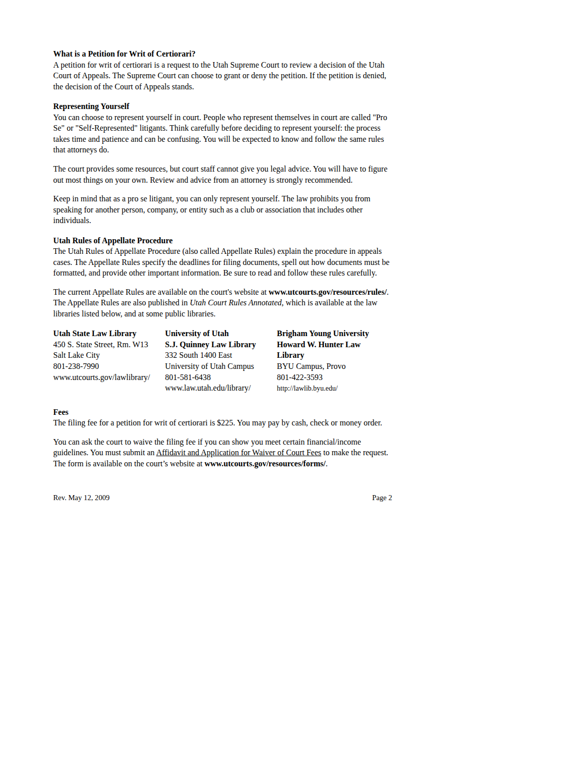What is a Petition for Writ of Certiorari?
A petition for writ of certiorari is a request to the Utah Supreme Court to review a decision of the Utah Court of Appeals. The Supreme Court can choose to grant or deny the petition. If the petition is denied, the decision of the Court of Appeals stands.
Representing Yourself
You can choose to represent yourself in court. People who represent themselves in court are called "Pro Se" or "Self-Represented" litigants. Think carefully before deciding to represent yourself: the process takes time and patience and can be confusing. You will be expected to know and follow the same rules that attorneys do.
The court provides some resources, but court staff cannot give you legal advice. You will have to figure out most things on your own. Review and advice from an attorney is strongly recommended.
Keep in mind that as a pro se litigant, you can only represent yourself. The law prohibits you from speaking for another person, company, or entity such as a club or association that includes other individuals.
Utah Rules of Appellate Procedure
The Utah Rules of Appellate Procedure (also called Appellate Rules) explain the procedure in appeals cases. The Appellate Rules specify the deadlines for filing documents, spell out how documents must be formatted, and provide other important information. Be sure to read and follow these rules carefully.
The current Appellate Rules are available on the court's website at www.utcourts.gov/resources/rules/. The Appellate Rules are also published in Utah Court Rules Annotated, which is available at the law libraries listed below, and at some public libraries.
| Utah State Law Library 450 S. State Street, Rm. W13 Salt Lake City 801-238-7990 www.utcourts.gov/lawlibrary/ | University of Utah S.J. Quinney Law Library 332 South 1400 East University of Utah Campus 801-581-6438 www.law.utah.edu/library/ | Brigham Young University Howard W. Hunter Law Library BYU Campus, Provo 801-422-3593 http://lawlib.byu.edu/ |
Fees
The filing fee for a petition for writ of certiorari is $225. You may pay by cash, check or money order.
You can ask the court to waive the filing fee if you can show you meet certain financial/income guidelines. You must submit an Affidavit and Application for Waiver of Court Fees to make the request. The form is available on the court’s website at www.utcourts.gov/resources/forms/.
Rev. May 12, 2009 Page 2